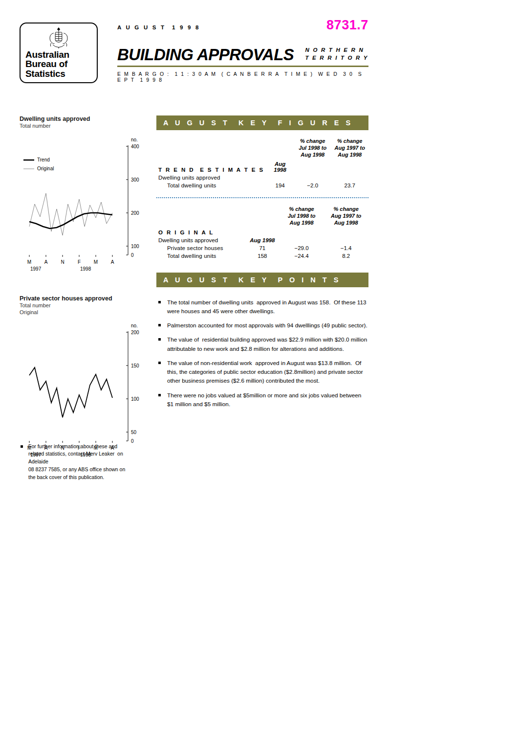Australian Bureau of Statistics
A U G U S T 1 9 9 8
8731.7
BUILDING APPROVALS
N O R T H E R N
T E R R I T O R Y
E M B A R G O : 1 1 : 3 0 A M ( C A N B E R R A T I M E ) W E D 3 0 S E P T 1 9 9 8
Dwelling units approved
Total number
Trend Original no. 400 300 200 100 0 M A N F M A 1997 1998
Private sector houses approved
Total number
Original
no. 200 150 100 50 0 M A N F M A 1997 1998
A U G U S T K E Y F I G U R E S
| | | % change Jul 1998 to Aug 1998 | % change Aug 1997 to Aug 1998 |
| --- | --- | --- | --- |
| T R E N D E S T I M A T E S | Aug 1998 | | |
| Dwelling units approved | | | |
| Total dwelling units | 194 | −2.0 | 23.7 |
| | | % change Jul 1998 to Aug 1998 | % change Aug 1997 to Aug 1998 |
| --- | --- | --- | --- |
| O R I G I N A L | | | |
| Dwelling units approved | Aug 1998 | | |
| Private sector houses | 71 | −29.0 | −1.4 |
| Total dwelling units | 158 | −24.4 | 8.2 |
A U G U S T K E Y P O I N T S
The total number of dwelling units approved in August was 158. Of these 113 were houses and 45 were other dwellings.
Palmerston accounted for most approvals with 94 dwelllings (49 public sector).
The value of residential building approved was $22.9 million with $20.0 million attributable to new work and $2.8 million for alterations and additions.
The value of non-residential work approved in August was $13.8 million. Of this, the categories of public sector education ($2.8million) and private sector other business premises ($2.6 million) contributed the most.
There were no jobs valued at $5million or more and six jobs valued between $1 million and $5 million.
For further information about these and related statistics, contact Merv Leaker on Adelaide
08 8237 7585, or any ABS office shown on the back cover of this publication.